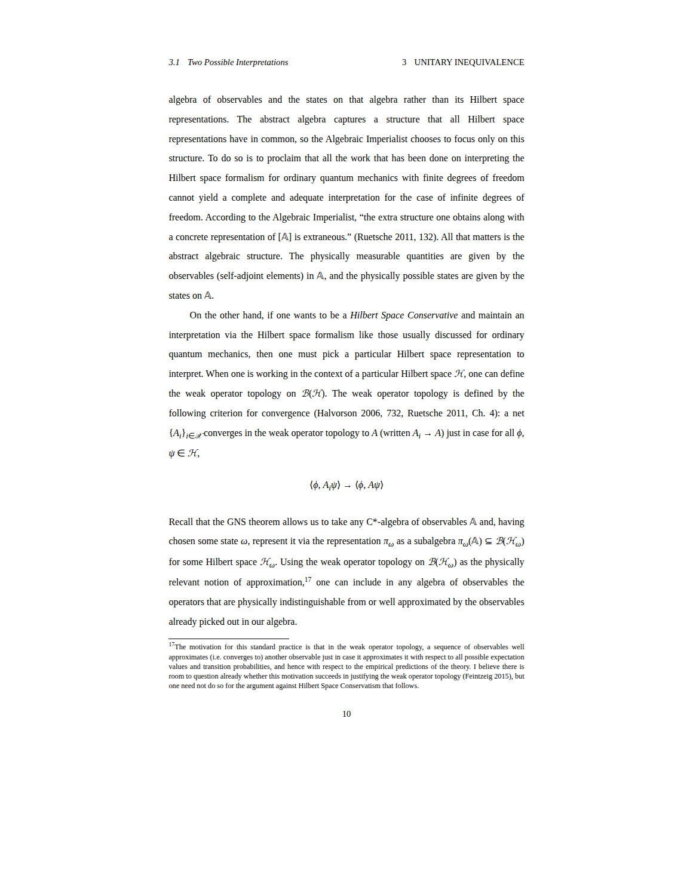3.1 Two Possible Interpretations 3 UNITARY INEQUIVALENCE
algebra of observables and the states on that algebra rather than its Hilbert space representations. The abstract algebra captures a structure that all Hilbert space representations have in common, so the Algebraic Imperialist chooses to focus only on this structure. To do so is to proclaim that all the work that has been done on interpreting the Hilbert space formalism for ordinary quantum mechanics with finite degrees of freedom cannot yield a complete and adequate interpretation for the case of infinite degrees of freedom. According to the Algebraic Imperialist, “the extra structure one obtains along with a concrete representation of [𝔸] is extraneous.” (Ruetsche 2011, 132). All that matters is the abstract algebraic structure. The physically measurable quantities are given by the observables (self-adjoint elements) in 𝔸, and the physically possible states are given by the states on 𝔸.
On the other hand, if one wants to be a Hilbert Space Conservative and maintain an interpretation via the Hilbert space formalism like those usually discussed for ordinary quantum mechanics, then one must pick a particular Hilbert space representation to interpret. When one is working in the context of a particular Hilbert space ℋ, one can define the weak operator topology on ℬ(ℋ). The weak operator topology is defined by the following criterion for convergence (Halvorson 2006, 732, Ruetsche 2011, Ch. 4): a net {Ai}i∈𝒳 converges in the weak operator topology to A (written Ai → A) just in case for all ϕ, ψ ∈ ℋ,
⟨ϕ, Aiψ⟩ → ⟨ϕ, Aψ⟩
Recall that the GNS theorem allows us to take any C*-algebra of observables 𝔸 and, having chosen some state ω, represent it via the representation πω as a subalgebra πω(𝔸) ⊆ ℬ(ℋω) for some Hilbert space ℋω. Using the weak operator topology on ℬ(ℋω) as the physically relevant notion of approximation,17 one can include in any algebra of observables the operators that are physically indistinguishable from or well approximated by the observables already picked out in our algebra.
17The motivation for this standard practice is that in the weak operator topology, a sequence of observables well approximates (i.e. converges to) another observable just in case it approximates it with respect to all possible expectation values and transition probabilities, and hence with respect to the empirical predictions of the theory. I believe there is room to question already whether this motivation succeeds in justifying the weak operator topology (Feintzeig 2015), but one need not do so for the argument against Hilbert Space Conservatism that follows.
10